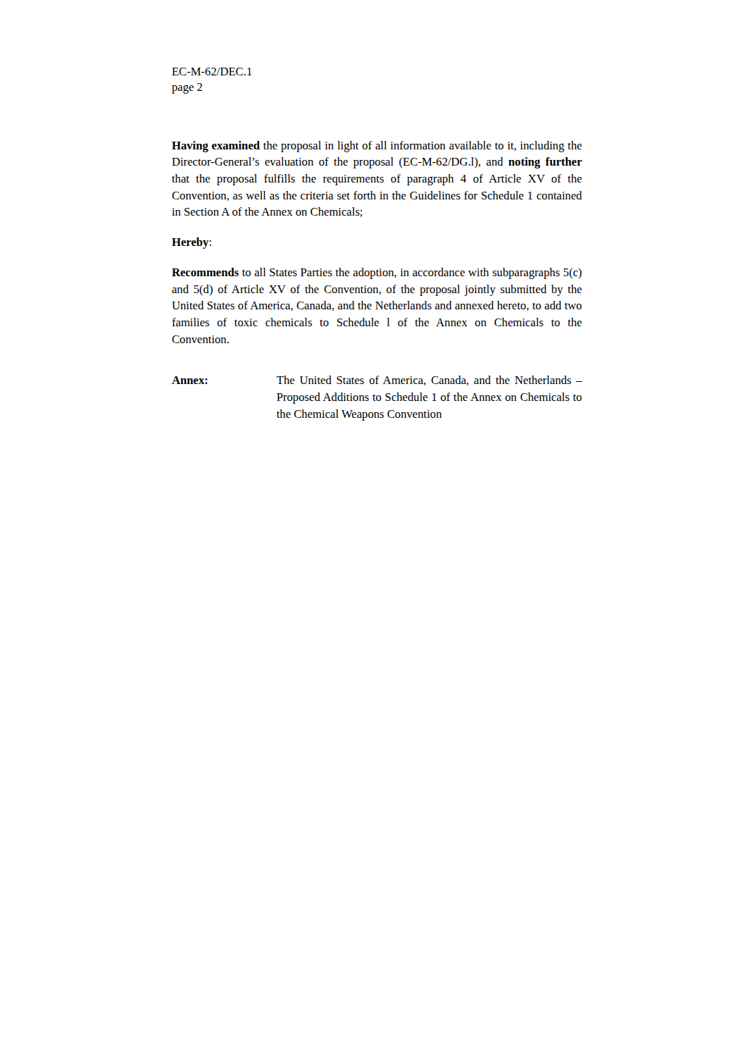EC-M-62/DEC.1
page 2
Having examined the proposal in light of all information available to it, including the Director-General’s evaluation of the proposal (EC-M-62/DG.l), and noting further that the proposal fulfills the requirements of paragraph 4 of Article XV of the Convention, as well as the criteria set forth in the Guidelines for Schedule 1 contained in Section A of the Annex on Chemicals;
Hereby:
Recommends to all States Parties the adoption, in accordance with subparagraphs 5(c) and 5(d) of Article XV of the Convention, of the proposal jointly submitted by the United States of America, Canada, and the Netherlands and annexed hereto, to add two families of toxic chemicals to Schedule l of the Annex on Chemicals to the Convention.
Annex:
The United States of America, Canada, and the Netherlands – Proposed Additions to Schedule 1 of the Annex on Chemicals to the Chemical Weapons Convention